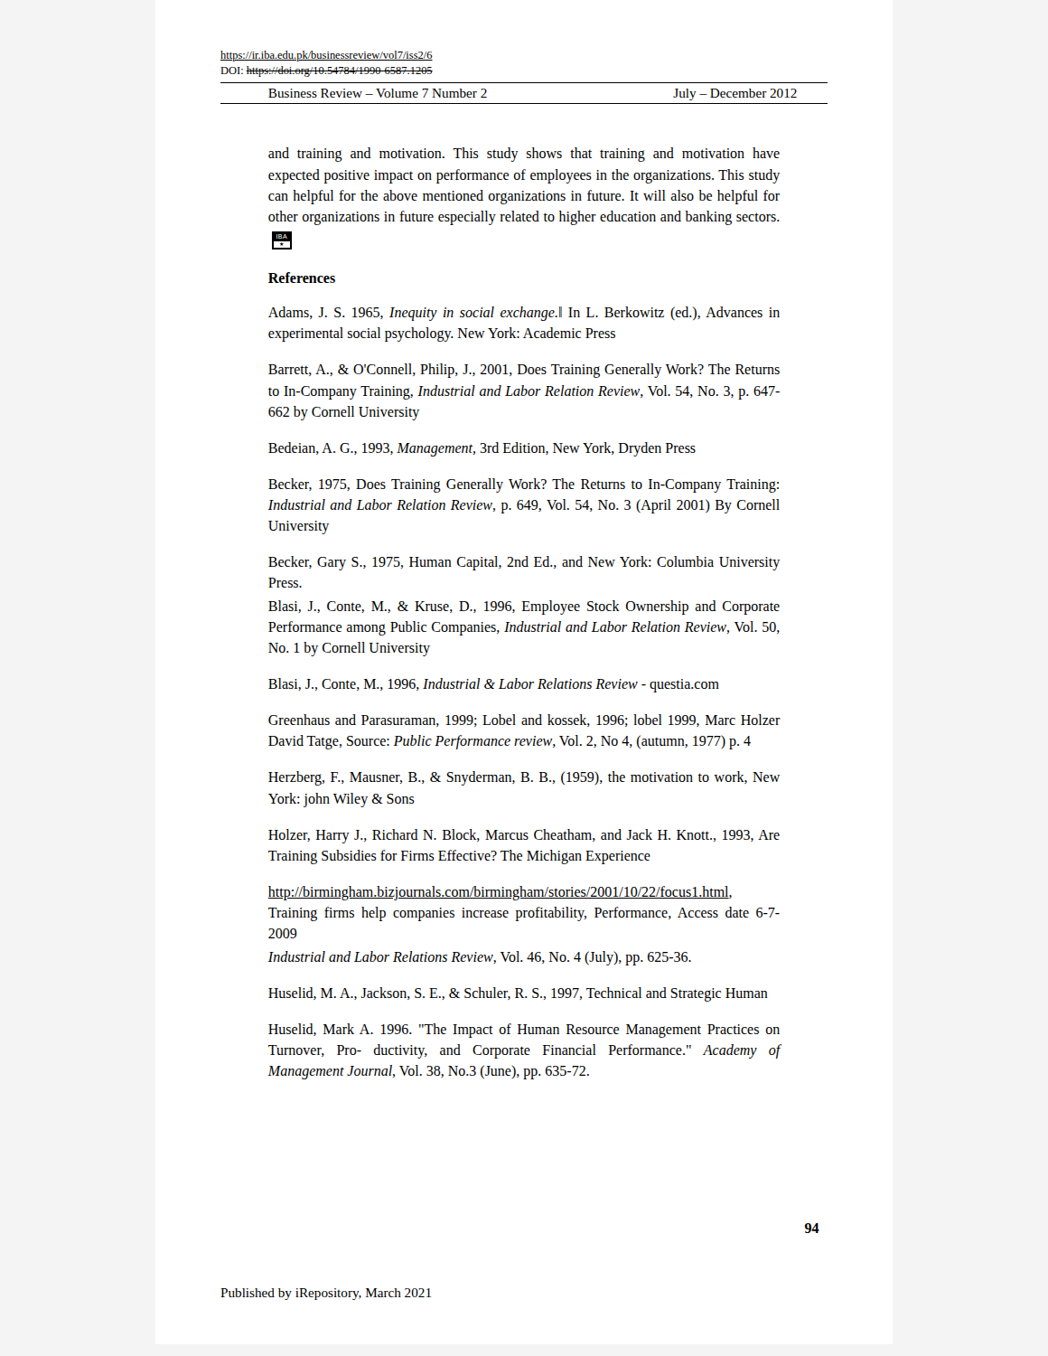https://ir.iba.edu.pk/businessreview/vol7/iss2/6
DOI: https://doi.org/10.54784/1990-6587.1205
Business Review – Volume 7 Number 2
July – December 2012
and training and motivation. This study shows that training and motivation have expected positive impact on performance of employees in the organizations. This study can helpful for the above mentioned organizations in future. It will also be helpful for other organizations in future especially related to higher education and banking sectors.IBA★
References
Adams, J. S. 1965, Inequity in social exchange.‖ In L. Berkowitz (ed.), Advances in experimental social psychology. New York: Academic Press
Barrett, A., & O'Connell, Philip, J., 2001, Does Training Generally Work? The Returns to In-Company Training, Industrial and Labor Relation Review, Vol. 54, No. 3, p. 647-662 by Cornell University
Bedeian, A. G., 1993, Management, 3rd Edition, New York, Dryden Press
Becker, 1975, Does Training Generally Work? The Returns to In-Company Training: Industrial and Labor Relation Review, p. 649, Vol. 54, No. 3 (April 2001) By Cornell University
Becker, Gary S., 1975, Human Capital, 2nd Ed., and New York: Columbia University Press.
Blasi, J., Conte, M., & Kruse, D., 1996, Employee Stock Ownership and Corporate Performance among Public Companies, Industrial and Labor Relation Review, Vol. 50, No. 1 by Cornell University
Blasi, J., Conte, M., 1996, Industrial & Labor Relations Review - questia.com
Greenhaus and Parasuraman, 1999; Lobel and kossek, 1996; lobel 1999, Marc Holzer David Tatge, Source: Public Performance review, Vol. 2, No 4, (autumn, 1977) p. 4
Herzberg, F., Mausner, B., & Snyderman, B. B., (1959), the motivation to work, New York: john Wiley & Sons
Holzer, Harry J., Richard N. Block, Marcus Cheatham, and Jack H. Knott., 1993, Are Training Subsidies for Firms Effective? The Michigan Experience
http://birmingham.bizjournals.com/birmingham/stories/2001/10/22/focus1.html, Training firms help companies increase profitability, Performance, Access date 6-7-2009
Industrial and Labor Relations Review, Vol. 46, No. 4 (July), pp. 625-36.
Huselid, M. A., Jackson, S. E., & Schuler, R. S., 1997, Technical and Strategic Human
Huselid, Mark A. 1996. "The Impact of Human Resource Management Practices on Turnover, Pro- ductivity, and Corporate Financial Performance." Academy of Management Journal, Vol. 38, No.3 (June), pp. 635-72.
94
Published by iRepository, March 2021